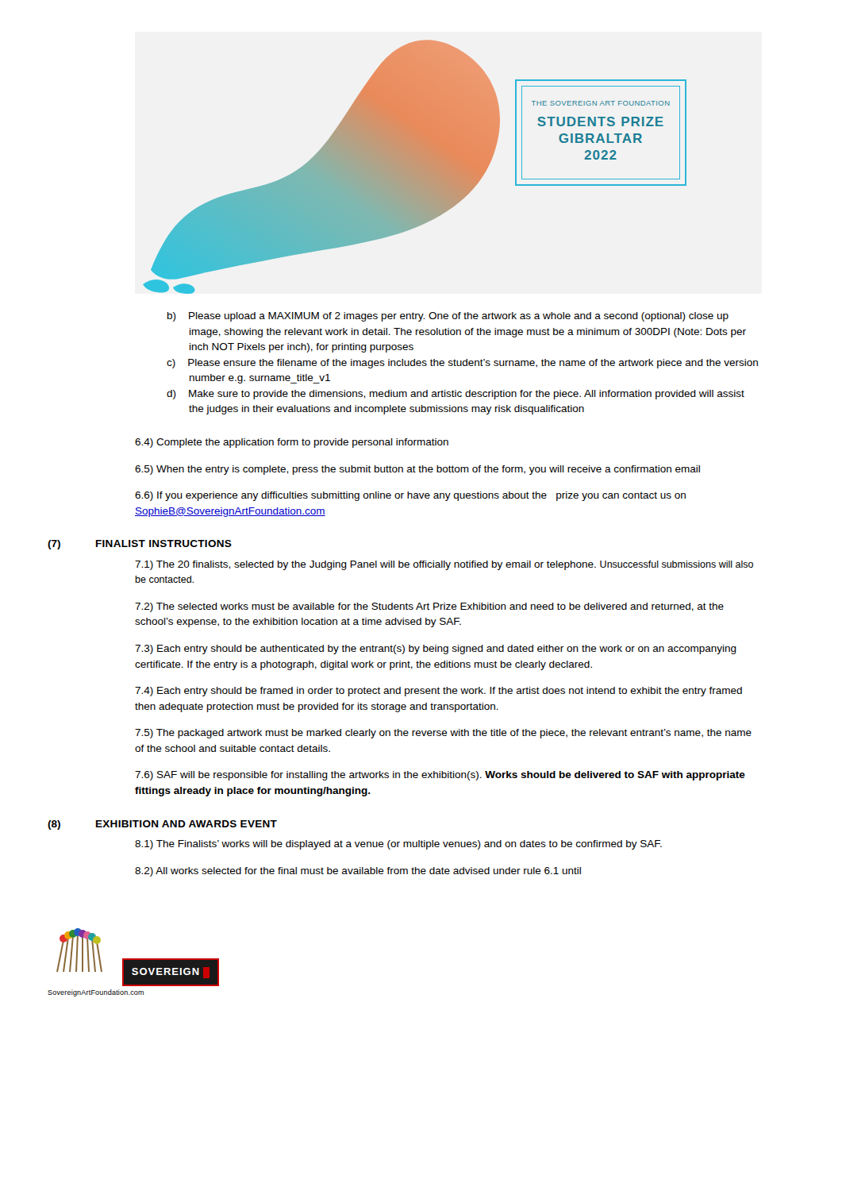THE SOVEREIGN ART FOUNDATION
STUDENTS PRIZE
GIBRALTAR
2022
b) Please upload a MAXIMUM of 2 images per entry. One of the artwork as a whole and a second (optional) close up image, showing the relevant work in detail. The resolution of the image must be a minimum of 300DPI (Note: Dots per inch NOT Pixels per inch), for printing purposes
c) Please ensure the filename of the images includes the student’s surname, the name of the artwork piece and the version number e.g. surname_title_v1
d) Make sure to provide the dimensions, medium and artistic description for the piece. All information provided will assist the judges in their evaluations and incomplete submissions may risk disqualification
6.4) Complete the application form to provide personal information
6.5) When the entry is complete, press the submit button at the bottom of the form, you will receive a confirmation email
6.6) If you experience any difficulties submitting online or have any questions about the prize you can contact us on SophieB@SovereignArtFoundation.com
(7)
FINALIST INSTRUCTIONS
7.1) The 20 finalists, selected by the Judging Panel will be officially notified by email or telephone. Unsuccessful submissions will also be contacted.
7.2) The selected works must be available for the Students Art Prize Exhibition and need to be delivered and returned, at the school’s expense, to the exhibition location at a time advised by SAF.
7.3) Each entry should be authenticated by the entrant(s) by being signed and dated either on the work or on an accompanying certificate. If the entry is a photograph, digital work or print, the editions must be clearly declared.
7.4) Each entry should be framed in order to protect and present the work. If the artist does not intend to exhibit the entry framed then adequate protection must be provided for its storage and transportation.
7.5) The packaged artwork must be marked clearly on the reverse with the title of the piece, the relevant entrant’s name, the name of the school and suitable contact details.
7.6) SAF will be responsible for installing the artworks in the exhibition(s). Works should be delivered to SAF with appropriate fittings already in place for mounting/hanging.
(8)
EXHIBITION AND AWARDS EVENT
8.1) The Finalists’ works will be displayed at a venue (or multiple venues) and on dates to be confirmed by SAF.
8.2) All works selected for the final must be available from the date advised under rule 6.1 until
SOVEREIGN
SovereignArtFoundation.com